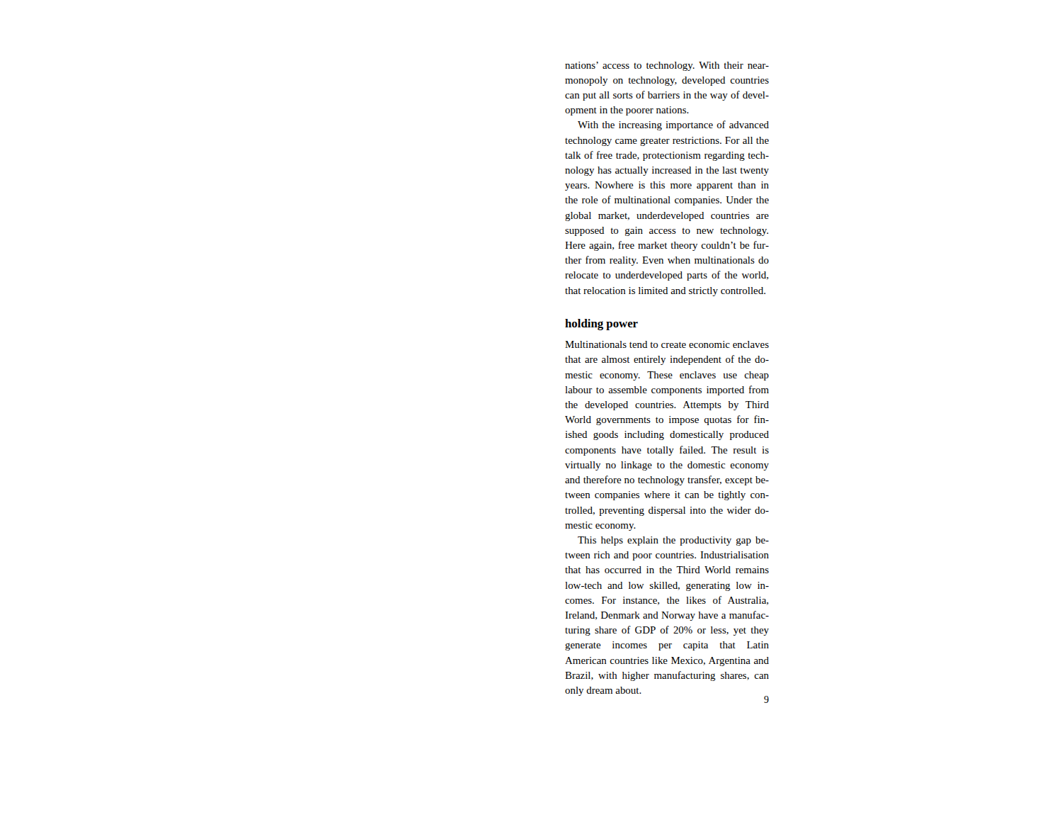nations’ access to technology. With their near-monopoly on technology, developed countries can put all sorts of barriers in the way of development in the poorer nations.
With the increasing importance of advanced technology came greater restrictions. For all the talk of free trade, protectionism regarding technology has actually increased in the last twenty years. Nowhere is this more apparent than in the role of multinational companies. Under the global market, underdeveloped countries are supposed to gain access to new technology. Here again, free market theory couldn’t be further from reality. Even when multinationals do relocate to underdeveloped parts of the world, that relocation is limited and strictly controlled.
holding power
Multinationals tend to create economic enclaves that are almost entirely independent of the domestic economy. These enclaves use cheap labour to assemble components imported from the developed countries. Attempts by Third World governments to impose quotas for finished goods including domestically produced components have totally failed. The result is virtually no linkage to the domestic economy and therefore no technology transfer, except between companies where it can be tightly controlled, preventing dispersal into the wider domestic economy.
This helps explain the productivity gap between rich and poor countries. Industrialisation that has occurred in the Third World remains low-tech and low skilled, generating low incomes. For instance, the likes of Australia, Ireland, Denmark and Norway have a manufacturing share of GDP of 20% or less, yet they generate incomes per capita that Latin American countries like Mexico, Argentina and Brazil, with higher manufacturing shares, can only dream about.
9